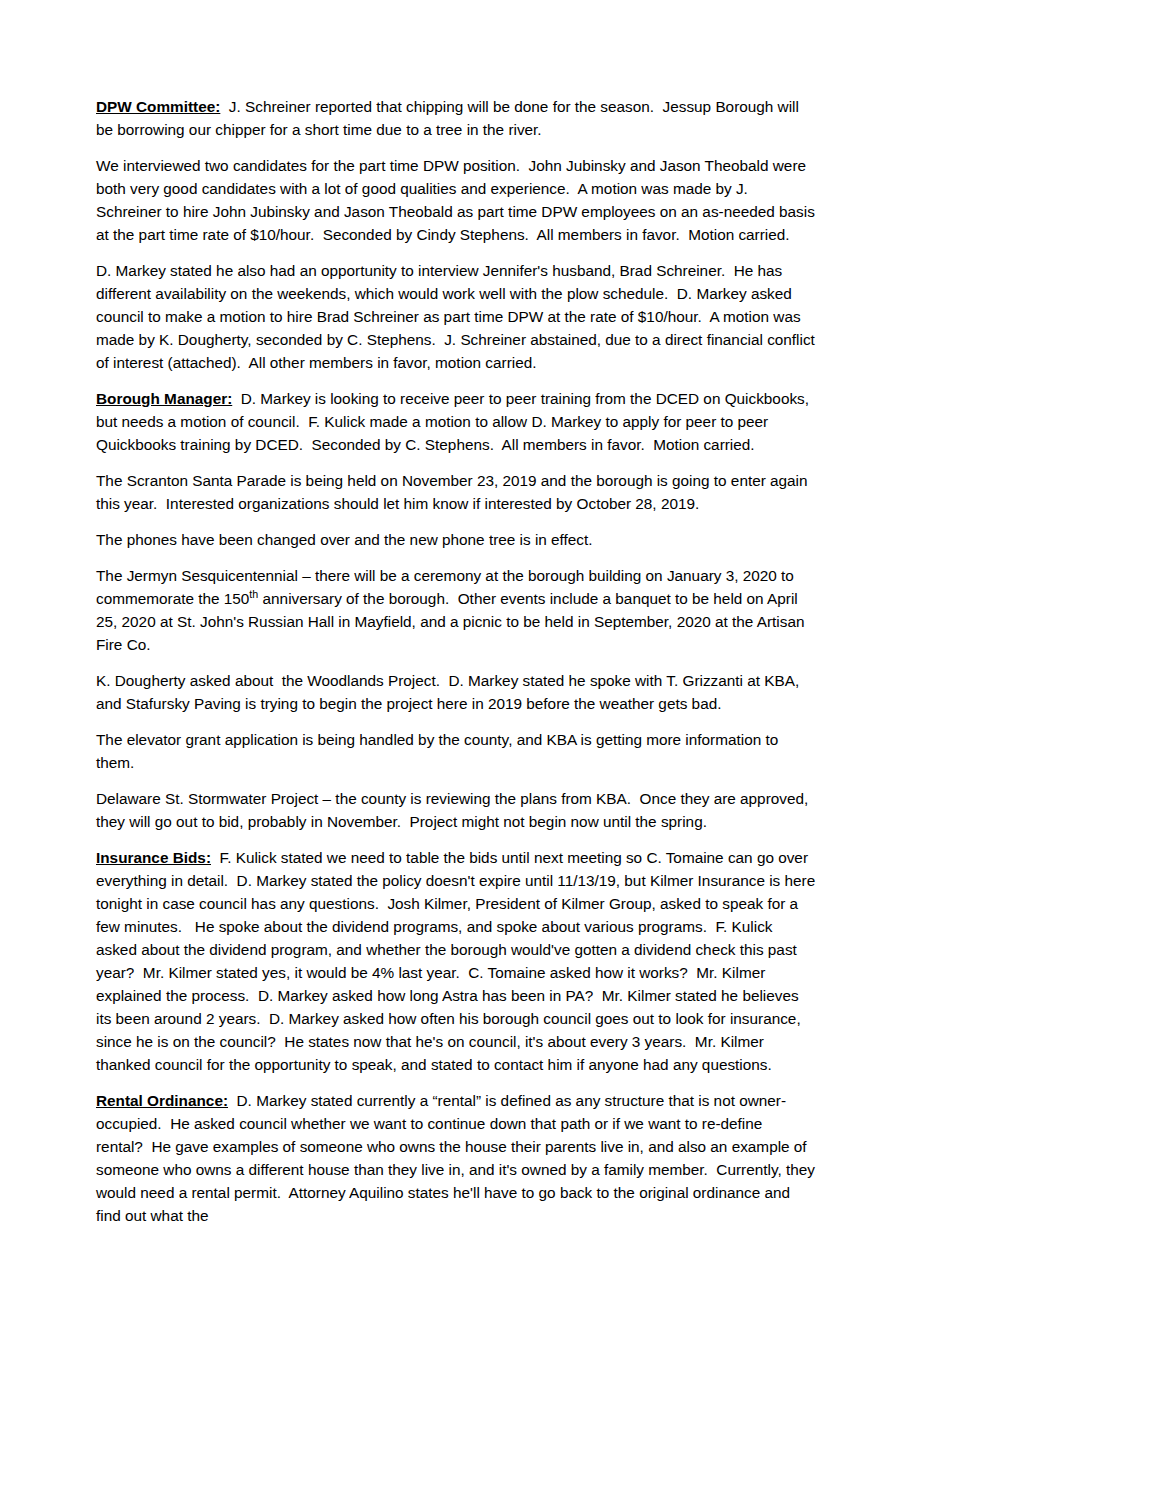DPW Committee: J. Schreiner reported that chipping will be done for the season. Jessup Borough will be borrowing our chipper for a short time due to a tree in the river.
We interviewed two candidates for the part time DPW position. John Jubinsky and Jason Theobald were both very good candidates with a lot of good qualities and experience. A motion was made by J. Schreiner to hire John Jubinsky and Jason Theobald as part time DPW employees on an as-needed basis at the part time rate of $10/hour. Seconded by Cindy Stephens. All members in favor. Motion carried.
D. Markey stated he also had an opportunity to interview Jennifer's husband, Brad Schreiner. He has different availability on the weekends, which would work well with the plow schedule. D. Markey asked council to make a motion to hire Brad Schreiner as part time DPW at the rate of $10/hour. A motion was made by K. Dougherty, seconded by C. Stephens. J. Schreiner abstained, due to a direct financial conflict of interest (attached). All other members in favor, motion carried.
Borough Manager: D. Markey is looking to receive peer to peer training from the DCED on Quickbooks, but needs a motion of council. F. Kulick made a motion to allow D. Markey to apply for peer to peer Quickbooks training by DCED. Seconded by C. Stephens. All members in favor. Motion carried.
The Scranton Santa Parade is being held on November 23, 2019 and the borough is going to enter again this year. Interested organizations should let him know if interested by October 28, 2019.
The phones have been changed over and the new phone tree is in effect.
The Jermyn Sesquicentennial – there will be a ceremony at the borough building on January 3, 2020 to commemorate the 150th anniversary of the borough. Other events include a banquet to be held on April 25, 2020 at St. John's Russian Hall in Mayfield, and a picnic to be held in September, 2020 at the Artisan Fire Co.
K. Dougherty asked about the Woodlands Project. D. Markey stated he spoke with T. Grizzanti at KBA, and Stafursky Paving is trying to begin the project here in 2019 before the weather gets bad.
The elevator grant application is being handled by the county, and KBA is getting more information to them.
Delaware St. Stormwater Project – the county is reviewing the plans from KBA. Once they are approved, they will go out to bid, probably in November. Project might not begin now until the spring.
Insurance Bids: F. Kulick stated we need to table the bids until next meeting so C. Tomaine can go over everything in detail. D. Markey stated the policy doesn't expire until 11/13/19, but Kilmer Insurance is here tonight in case council has any questions. Josh Kilmer, President of Kilmer Group, asked to speak for a few minutes. He spoke about the dividend programs, and spoke about various programs. F. Kulick asked about the dividend program, and whether the borough would've gotten a dividend check this past year? Mr. Kilmer stated yes, it would be 4% last year. C. Tomaine asked how it works? Mr. Kilmer explained the process. D. Markey asked how long Astra has been in PA? Mr. Kilmer stated he believes its been around 2 years. D. Markey asked how often his borough council goes out to look for insurance, since he is on the council? He states now that he's on council, it's about every 3 years. Mr. Kilmer thanked council for the opportunity to speak, and stated to contact him if anyone had any questions.
Rental Ordinance: D. Markey stated currently a “rental” is defined as any structure that is not owner-occupied. He asked council whether we want to continue down that path or if we want to re-define rental? He gave examples of someone who owns the house their parents live in, and also an example of someone who owns a different house than they live in, and it's owned by a family member. Currently, they would need a rental permit. Attorney Aquilino states he'll have to go back to the original ordinance and find out what the